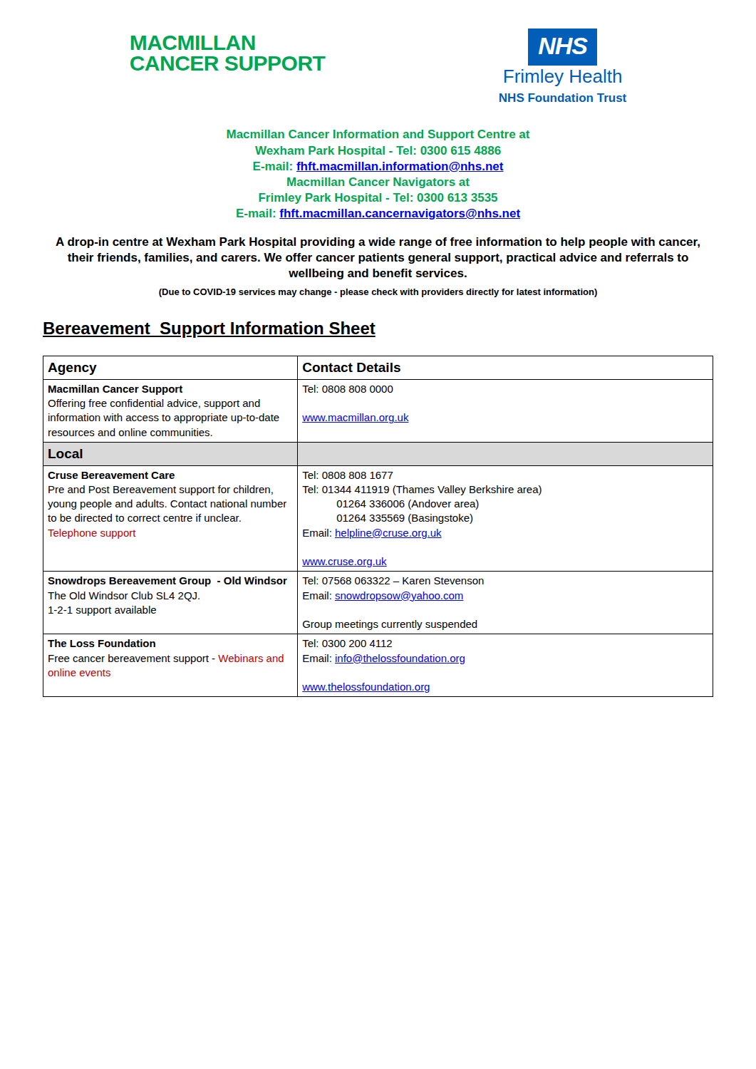MACMILLAN
CANCER SUPPORT
NHS
Frimley Health
NHS Foundation Trust
Macmillan Cancer Information and Support Centre at
Wexham Park Hospital - Tel: 0300 615 4886
E-mail: fhft.macmillan.information@nhs.net
Macmillan Cancer Navigators at
Frimley Park Hospital - Tel: 0300 613 3535
E-mail: fhft.macmillan.cancernavigators@nhs.net
A drop-in centre at Wexham Park Hospital providing a wide range of free information to help people with cancer, their friends, families, and carers. We offer cancer patients general support, practical advice and referrals to wellbeing and benefit services.
(Due to COVID-19 services may change - please check with providers directly for latest information)
Bereavement Support Information Sheet
| Agency | Contact Details |
| --- | --- |
| Macmillan Cancer Support Offering free confidential advice, support and information with access to appropriate up-to-date resources and online communities. | Tel: 0808 808 0000 www.macmillan.org.uk |
| Local | |
| Cruse Bereavement Care Pre and Post Bereavement support for children, young people and adults. Contact national number to be directed to correct centre if unclear. Telephone support | Tel: 0808 808 1677 Tel: 01344 411919 (Thames Valley Berkshire area) 01264 336006 (Andover area) 01264 335569 (Basingstoke) Email: helpline@cruse.org.uk www.cruse.org.uk |
| Snowdrops Bereavement Group - Old Windsor The Old Windsor Club SL4 2QJ. 1-2-1 support available | Tel: 07568 063322 – Karen Stevenson Email: snowdropsow@yahoo.com Group meetings currently suspended |
| The Loss Foundation Free cancer bereavement support - Webinars and online events | Tel: 0300 200 4112 Email: info@thelossfoundation.org www.thelossfoundation.org |